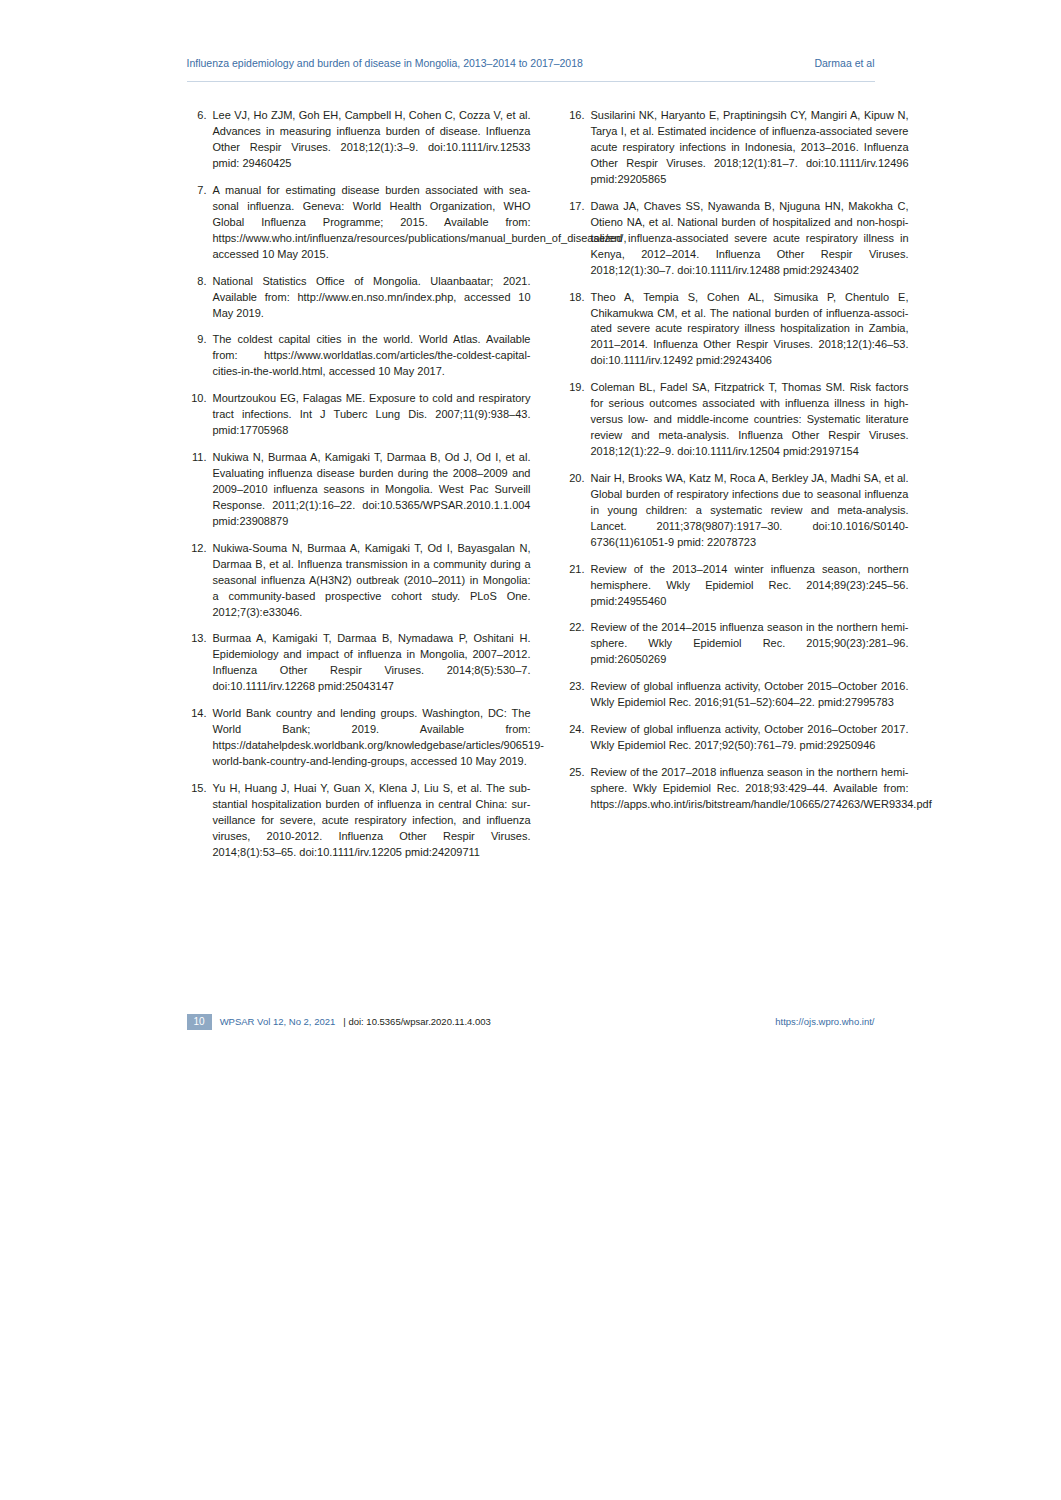Influenza epidemiology and burden of disease in Mongolia, 2013–2014 to 2017–2018
Darmaa et al
6. Lee VJ, Ho ZJM, Goh EH, Campbell H, Cohen C, Cozza V, et al. Advances in measuring influenza burden of disease. Influenza Other Respir Viruses. 2018;12(1):3–9. doi:10.1111/irv.12533 pmid: 29460425
7. A manual for estimating disease burden associated with seasonal influenza. Geneva: World Health Organization, WHO Global Influenza Programme; 2015. Available from: https://www.who.int/influenza/resources/publications/manual_burden_of_disease/en/, accessed 10 May 2015.
8. National Statistics Office of Mongolia. Ulaanbaatar; 2021. Available from: http://www.en.nso.mn/index.php, accessed 10 May 2019.
9. The coldest capital cities in the world. World Atlas. Available from: https://www.worldatlas.com/articles/the-coldest-capital-cities-in-the-world.html, accessed 10 May 2017.
10. Mourtzoukou EG, Falagas ME. Exposure to cold and respiratory tract infections. Int J Tuberc Lung Dis. 2007;11(9):938–43. pmid:17705968
11. Nukiwa N, Burmaa A, Kamigaki T, Darmaa B, Od J, Od I, et al. Evaluating influenza disease burden during the 2008–2009 and 2009–2010 influenza seasons in Mongolia. West Pac Surveill Response. 2011;2(1):16–22. doi:10.5365/WPSAR.2010.1.1.004 pmid:23908879
12. Nukiwa-Souma N, Burmaa A, Kamigaki T, Od I, Bayasgalan N, Darmaa B, et al. Influenza transmission in a community during a seasonal influenza A(H3N2) outbreak (2010–2011) in Mongolia: a community-based prospective cohort study. PLoS One. 2012;7(3):e33046.
13. Burmaa A, Kamigaki T, Darmaa B, Nymadawa P, Oshitani H. Epidemiology and impact of influenza in Mongolia, 2007–2012. Influenza Other Respir Viruses. 2014;8(5):530–7. doi:10.1111/irv.12268 pmid:25043147
14. World Bank country and lending groups. Washington, DC: The World Bank; 2019. Available from: https://datahelpdesk.worldbank.org/knowledgebase/articles/906519-world-bank-country-and-lending-groups, accessed 10 May 2019.
15. Yu H, Huang J, Huai Y, Guan X, Klena J, Liu S, et al. The substantial hospitalization burden of influenza in central China: surveillance for severe, acute respiratory infection, and influenza viruses, 2010-2012. Influenza Other Respir Viruses. 2014;8(1):53–65. doi:10.1111/irv.12205 pmid:24209711
16. Susilarini NK, Haryanto E, Praptiningsih CY, Mangiri A, Kipuw N, Tarya I, et al. Estimated incidence of influenza-associated severe acute respiratory infections in Indonesia, 2013–2016. Influenza Other Respir Viruses. 2018;12(1):81–7. doi:10.1111/irv.12496 pmid:29205865
17. Dawa JA, Chaves SS, Nyawanda B, Njuguna HN, Makokha C, Otieno NA, et al. National burden of hospitalized and non-hospitalized influenza-associated severe acute respiratory illness in Kenya, 2012–2014. Influenza Other Respir Viruses. 2018;12(1):30–7. doi:10.1111/irv.12488 pmid:29243402
18. Theo A, Tempia S, Cohen AL, Simusika P, Chentulo E, Chikamukwa CM, et al. The national burden of influenza-associated severe acute respiratory illness hospitalization in Zambia, 2011–2014. Influenza Other Respir Viruses. 2018;12(1):46–53. doi:10.1111/irv.12492 pmid:29243406
19. Coleman BL, Fadel SA, Fitzpatrick T, Thomas SM. Risk factors for serious outcomes associated with influenza illness in high-versus low- and middle-income countries: Systematic literature review and meta-analysis. Influenza Other Respir Viruses. 2018;12(1):22–9. doi:10.1111/irv.12504 pmid:29197154
20. Nair H, Brooks WA, Katz M, Roca A, Berkley JA, Madhi SA, et al. Global burden of respiratory infections due to seasonal influenza in young children: a systematic review and meta-analysis. Lancet. 2011;378(9807):1917–30. doi:10.1016/S0140-6736(11)61051-9 pmid: 22078723
21. Review of the 2013–2014 winter influenza season, northern hemisphere. Wkly Epidemiol Rec. 2014;89(23):245–56. pmid:24955460
22. Review of the 2014–2015 influenza season in the northern hemisphere. Wkly Epidemiol Rec. 2015;90(23):281–96. pmid:26050269
23. Review of global influenza activity, October 2015–October 2016. Wkly Epidemiol Rec. 2016;91(51–52):604–22. pmid:27995783
24. Review of global influenza activity, October 2016–October 2017. Wkly Epidemiol Rec. 2017;92(50):761–79. pmid:29250946
25. Review of the 2017–2018 influenza season in the northern hemisphere. Wkly Epidemiol Rec. 2018;93:429–44. Available from: https://apps.who.int/iris/bitstream/handle/10665/274263/WER9334.pdf
10 WPSAR Vol 12, No 2, 2021 | doi: 10.5365/wpsar.2020.11.4.003
https://ojs.wpro.who.int/